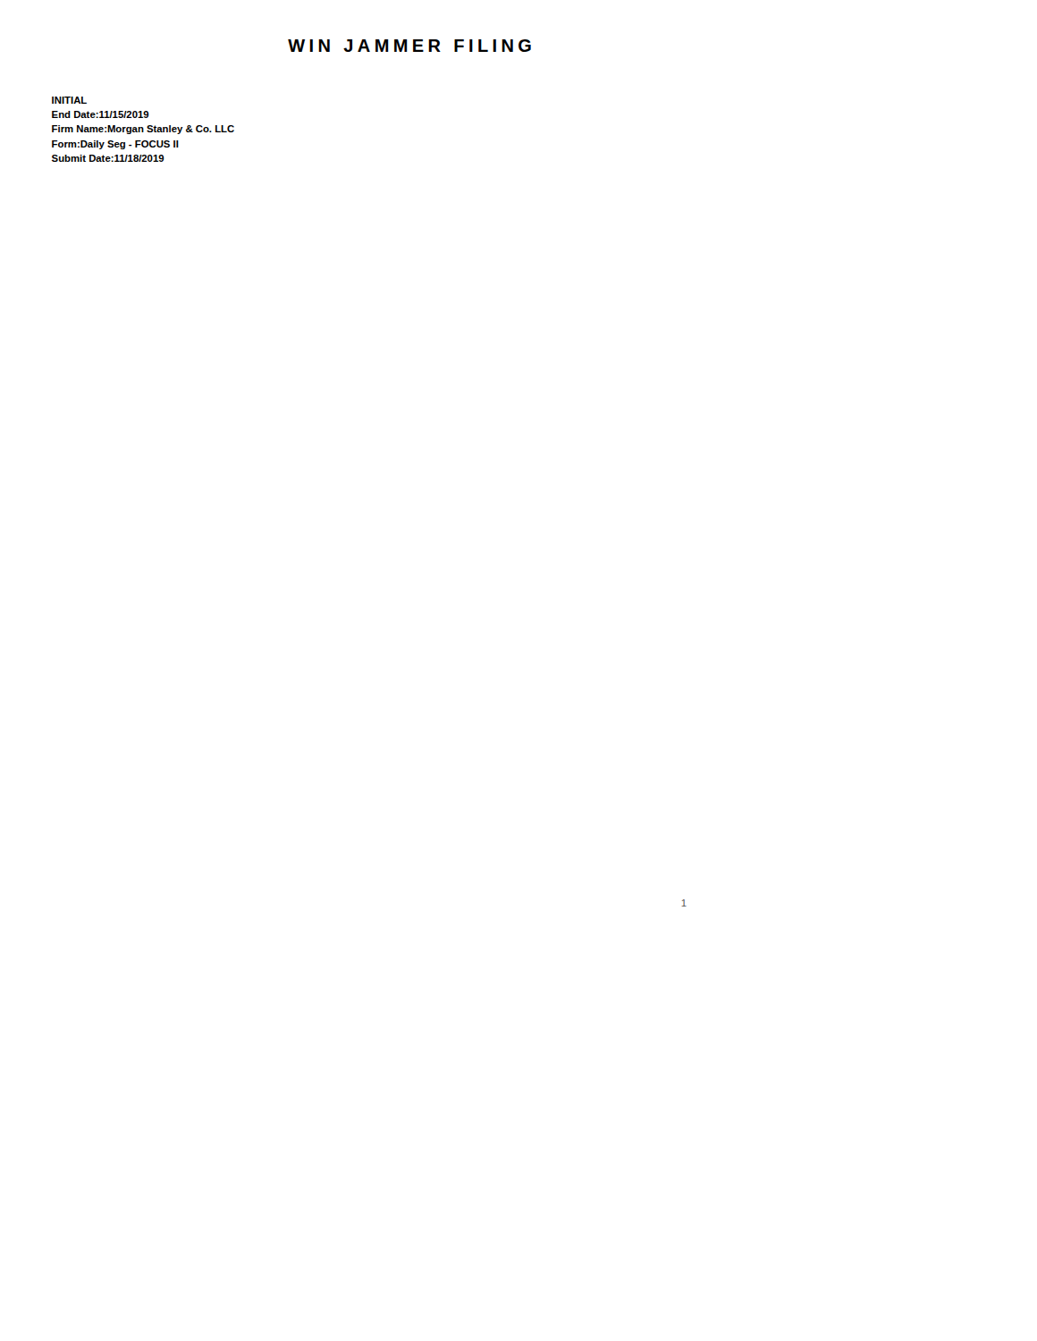WIN JAMMER FILING
INITIAL
End Date:11/15/2019
Firm Name:Morgan Stanley & Co. LLC
Form:Daily Seg - FOCUS II
Submit Date:11/18/2019
1